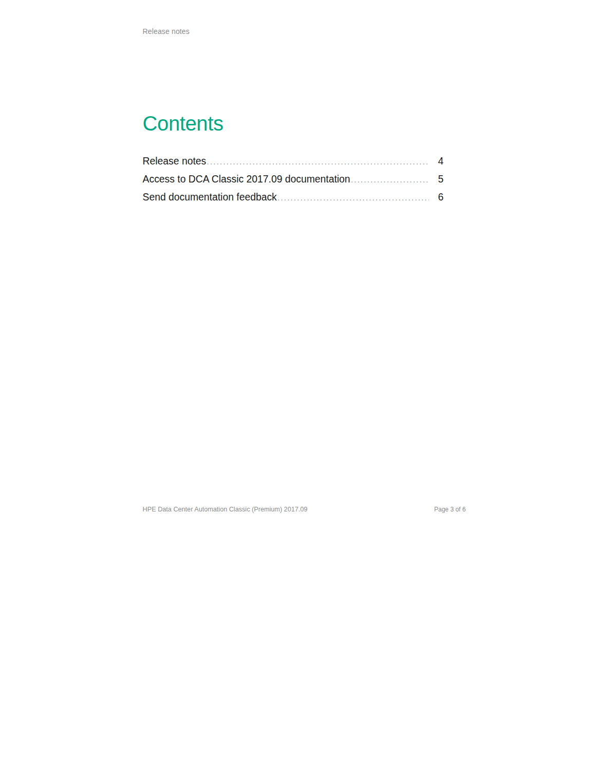Release notes
Contents
Release notes 4
Access to DCA Classic 2017.09 documentation 5
Send documentation feedback 6
HPE Data Center Automation Classic (Premium) 2017.09
Page 3 of 6